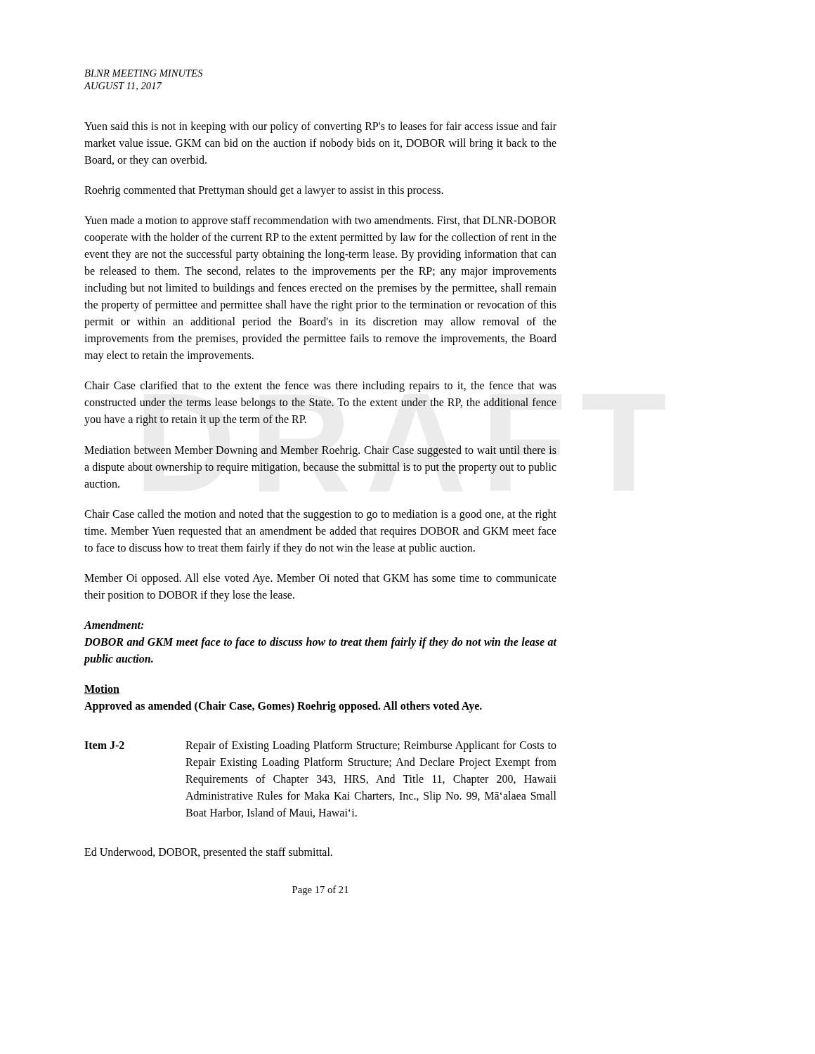DRAFT
BLNR MEETING MINUTES
AUGUST 11, 2017
Yuen said this is not in keeping with our policy of converting RP's to leases for fair access issue and fair market value issue. GKM can bid on the auction if nobody bids on it, DOBOR will bring it back to the Board, or they can overbid.
Roehrig commented that Prettyman should get a lawyer to assist in this process.
Yuen made a motion to approve staff recommendation with two amendments. First, that DLNR-DOBOR cooperate with the holder of the current RP to the extent permitted by law for the collection of rent in the event they are not the successful party obtaining the long-term lease. By providing information that can be released to them. The second, relates to the improvements per the RP; any major improvements including but not limited to buildings and fences erected on the premises by the permittee, shall remain the property of permittee and permittee shall have the right prior to the termination or revocation of this permit or within an additional period the Board's in its discretion may allow removal of the improvements from the premises, provided the permittee fails to remove the improvements, the Board may elect to retain the improvements.
Chair Case clarified that to the extent the fence was there including repairs to it, the fence that was constructed under the terms lease belongs to the State. To the extent under the RP, the additional fence you have a right to retain it up the term of the RP.
Mediation between Member Downing and Member Roehrig. Chair Case suggested to wait until there is a dispute about ownership to require mitigation, because the submittal is to put the property out to public auction.
Chair Case called the motion and noted that the suggestion to go to mediation is a good one, at the right time. Member Yuen requested that an amendment be added that requires DOBOR and GKM meet face to face to discuss how to treat them fairly if they do not win the lease at public auction.
Member Oi opposed. All else voted Aye. Member Oi noted that GKM has some time to communicate their position to DOBOR if they lose the lease.
Amendment:
DOBOR and GKM meet face to face to discuss how to treat them fairly if they do not win the lease at public auction.
Motion
Approved as amended (Chair Case, Gomes) Roehrig opposed. All others voted Aye.
Item J-2
Repair of Existing Loading Platform Structure; Reimburse Applicant for Costs to Repair Existing Loading Platform Structure; And Declare Project Exempt from Requirements of Chapter 343, HRS, And Title 11, Chapter 200, Hawaii Administrative Rules for Maka Kai Charters, Inc., Slip No. 99, Māʻalaea Small Boat Harbor, Island of Maui, Hawaiʻi.
Ed Underwood, DOBOR, presented the staff submittal.
Page 17 of 21